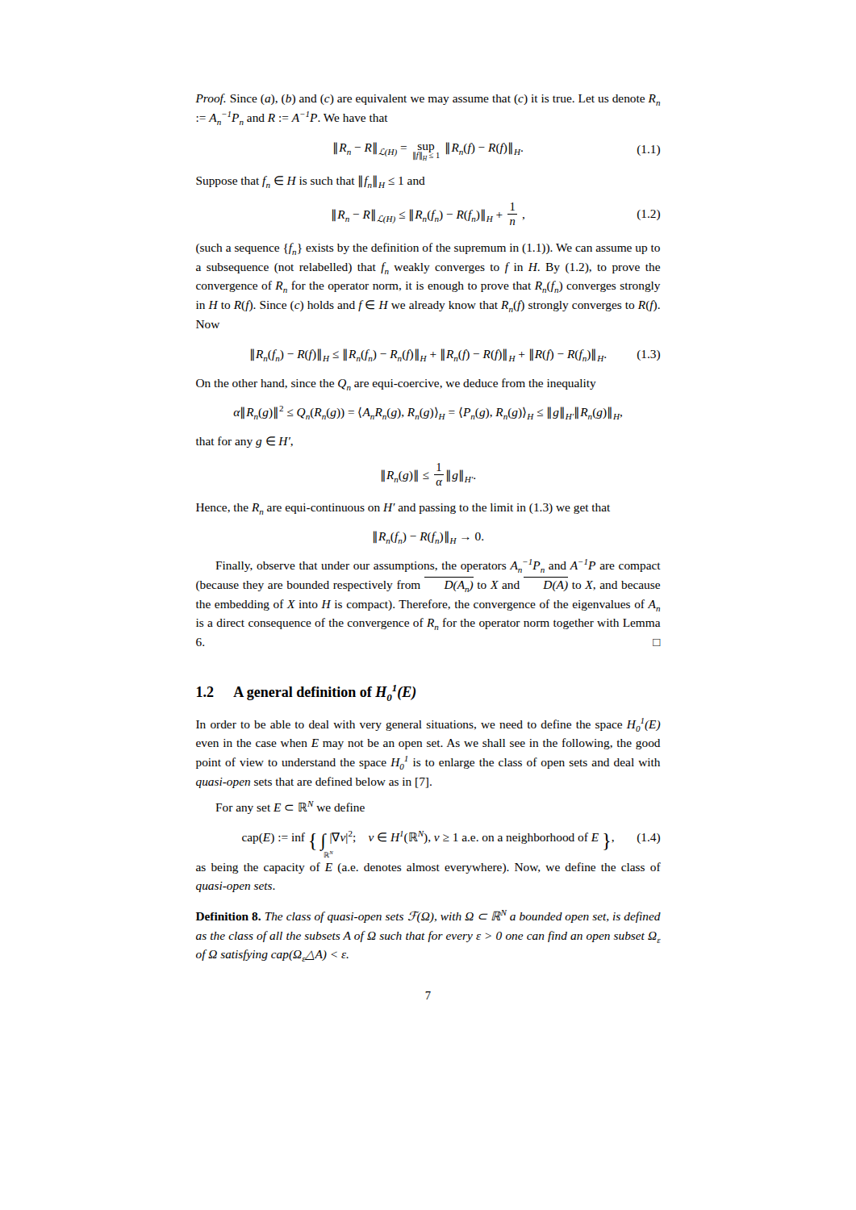Proof. Since (a), (b) and (c) are equivalent we may assume that (c) it is true. Let us denote Rn := An−1Pn and R := A−1P. We have that
∥Rn − R∥ℒ(H) = sup∥f∥H ≤ 1 ∥Rn(f) − R(f)∥H.
(1.1)
Suppose that fn ∈ H is such that ∥fn∥H ≤ 1 and
∥Rn − R∥ℒ(H) ≤ ∥Rn(fn) − R(fn)∥H + 1 n ,
(1.2)
(such a sequence {fn} exists by the definition of the supremum in (1.1)). We can assume up to a subsequence (not relabelled) that fn weakly converges to f in H. By (1.2), to prove the convergence of Rn for the operator norm, it is enough to prove that Rn(fn) converges strongly in H to R(f). Since (c) holds and f ∈ H we already know that Rn(f) strongly converges to R(f). Now
∥Rn(fn) − R(f)∥H ≤ ∥Rn(fn) − Rn(f)∥H + ∥Rn(f) − R(f)∥H + ∥R(f) − R(fn)∥H.
(1.3)
On the other hand, since the Qn are equi-coercive, we deduce from the inequality
α∥Rn(g)∥2 ≤ Qn(Rn(g)) = ⟨AnRn(g), Rn(g)⟩H = ⟨Pn(g), Rn(g)⟩H ≤ ∥g∥H′∥Rn(g)∥H,
that for any g ∈ H′,
∥Rn(g)∥ ≤ 1 α∥g∥H′.
Hence, the Rn are equi-continuous on H′ and passing to the limit in (1.3) we get that
∥Rn(fn) − R(fn)∥H → 0.
Finally, observe that under our assumptions, the operators An−1Pn and A−1P are compact (because they are bounded respectively from D(An) to X and D(A) to X, and because the embedding of X into H is compact). Therefore, the convergence of the eigenvalues of An is a direct consequence of the convergence of Rn for the operator norm together with Lemma 6.□
1.2 A general definition of H01(E)
In order to be able to deal with very general situations, we need to define the space H01(E) even in the case when E may not be an open set. As we shall see in the following, the good point of view to understand the space H01 is to enlarge the class of open sets and deal with quasi-open sets that are defined below as in [7].
For any set E ⊂ ℝN we define
cap(E) := inf { ∫ℝN |∇v|2; v ∈ H1(ℝN), v ≥ 1 a.e. on a neighborhood of E },
(1.4)
as being the capacity of E (a.e. denotes almost everywhere). Now, we define the class of quasi-open sets.
Definition 8. The class of quasi-open sets ℱ(Ω), with Ω ⊂ ℝN a bounded open set, is defined as the class of all the subsets A of Ω such that for every ε > 0 one can find an open subset Ωε of Ω satisfying cap(Ωε△A) < ε.
7